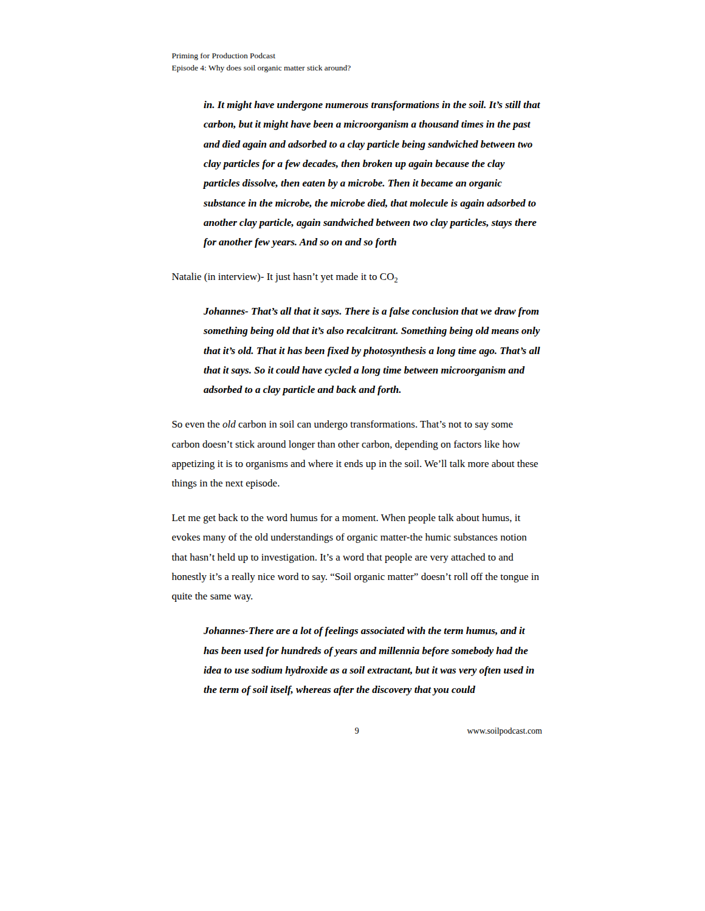Priming for Production Podcast Episode 4: Why does soil organic matter stick around?
in. It might have undergone numerous transformations in the soil. It’s still that carbon, but it might have been a microorganism a thousand times in the past and died again and adsorbed to a clay particle being sandwiched between two clay particles for a few decades, then broken up again because the clay particles dissolve, then eaten by a microbe. Then it became an organic substance in the microbe, the microbe died, that molecule is again adsorbed to another clay particle, again sandwiched between two clay particles, stays there for another few years. And so on and so forth
Natalie (in interview)- It just hasn’t yet made it to CO2
Johannes- That’s all that it says. There is a false conclusion that we draw from something being old that it’s also recalcitrant. Something being old means only that it’s old. That it has been fixed by photosynthesis a long time ago. That’s all that it says. So it could have cycled a long time between microorganism and adsorbed to a clay particle and back and forth.
So even the old carbon in soil can undergo transformations. That’s not to say some carbon doesn’t stick around longer than other carbon, depending on factors like how appetizing it is to organisms and where it ends up in the soil. We’ll talk more about these things in the next episode.
Let me get back to the word humus for a moment. When people talk about humus, it evokes many of the old understandings of organic matter-the humic substances notion that hasn’t held up to investigation. It’s a word that people are very attached to and honestly it’s a really nice word to say. “Soil organic matter” doesn’t roll off the tongue in quite the same way.
Johannes-There are a lot of feelings associated with the term humus, and it has been used for hundreds of years and millennia before somebody had the idea to use sodium hydroxide as a soil extractant, but it was very often used in the term of soil itself, whereas after the discovery that you could
9 www.soilpodcast.com